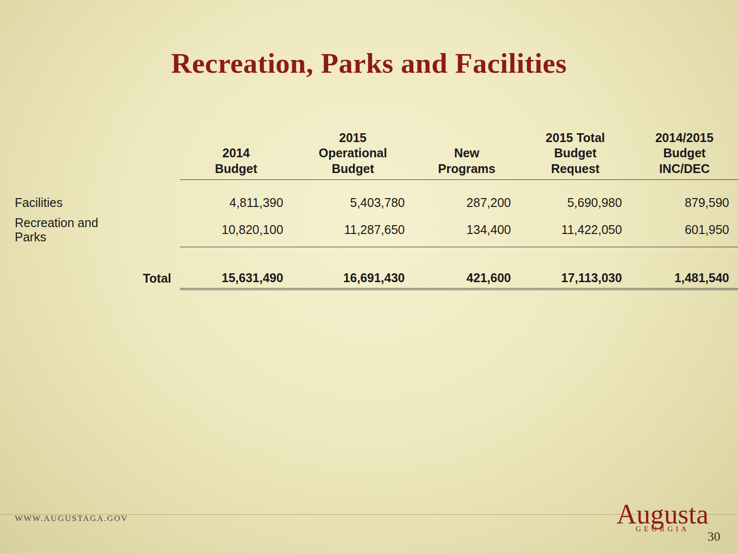Recreation, Parks and Facilities
| | 2014 Budget | 2015 Operational Budget | New Programs | 2015 Total Budget Request | 2014/2015 Budget INC/DEC |
| --- | --- | --- | --- | --- | --- |
| Facilities | 4,811,390 | 5,403,780 | 287,200 | 5,690,980 | 879,590 |
| Recreation and Parks | 10,820,100 | 11,287,650 | 134,400 | 11,422,050 | 601,950 |
| Total | 15,631,490 | 16,691,430 | 421,600 | 17,113,030 | 1,481,540 |
WWW.AUGUSTAGA.GOV
Augusta
GEORGIA
30